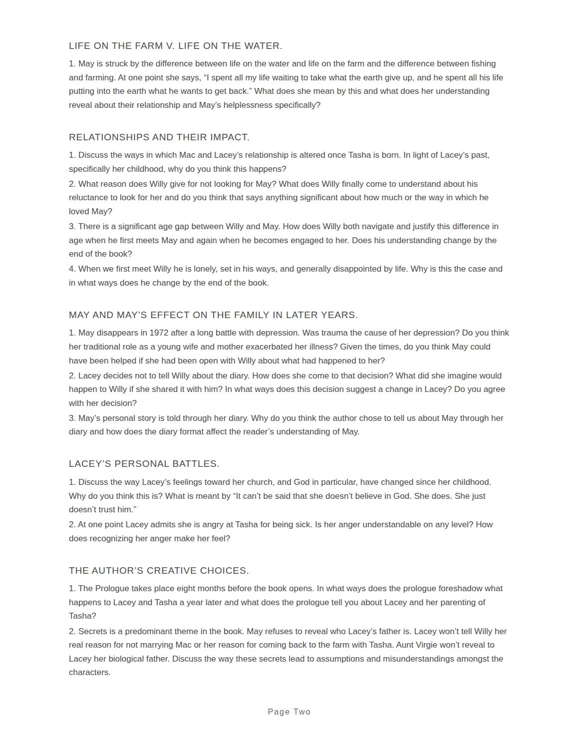Life on the Farm v. Life on the Water.
May is struck by the difference between life on the water and life on the farm and the difference between fishing and farming. At one point she says, “I spent all my life waiting to take what the earth give up, and he spent all his life putting into the earth what he wants to get back.” What does she mean by this and what does her understanding reveal about their relationship and May’s helplessness specifically?
Relationships and Their Impact.
Discuss the ways in which Mac and Lacey’s relationship is altered once Tasha is born. In light of Lacey’s past, specifically her childhood, why do you think this happens?
What reason does Willy give for not looking for May? What does Willy finally come to understand about his reluctance to look for her and do you think that says anything significant about how much or the way in which he loved May?
There is a significant age gap between Willy and May. How does Willy both navigate and justify this difference in age when he first meets May and again when he becomes engaged to her. Does his understanding change by the end of the book?
When we first meet Willy he is lonely, set in his ways, and generally disappointed by life. Why is this the case and in what ways does he change by the end of the book.
May and May’s Effect on the Family in Later Years.
May disappears in 1972 after a long battle with depression. Was trauma the cause of her depression? Do you think her traditional role as a young wife and mother exacerbated her illness? Given the times, do you think May could have been helped if she had been open with Willy about what had happened to her?
Lacey decides not to tell Willy about the diary. How does she come to that decision? What did she imagine would happen to Willy if she shared it with him? In what ways does this decision suggest a change in Lacey? Do you agree with her decision?
May’s personal story is told through her diary. Why do you think the author chose to tell us about May through her diary and how does the diary format affect the reader’s understanding of May.
Lacey’s Personal Battles.
Discuss the way Lacey’s feelings toward her church, and God in particular, have changed since her childhood. Why do you think this is? What is meant by “It can’t be said that she doesn’t believe in God. She does. She just doesn’t trust him.”
At one point Lacey admits she is angry at Tasha for being sick. Is her anger understandable on any level? How does recognizing her anger make her feel?
The Author’s Creative Choices.
The Prologue takes place eight months before the book opens. In what ways does the prologue foreshadow what happens to Lacey and Tasha a year later and what does the prologue tell you about Lacey and her parenting of Tasha?
Secrets is a predominant theme in the book. May refuses to reveal who Lacey’s father is. Lacey won’t tell Willy her real reason for not marrying Mac or her reason for coming back to the farm with Tasha. Aunt Virgie won’t reveal to Lacey her biological father. Discuss the way these secrets lead to assumptions and misunderstandings amongst the characters.
Page Two